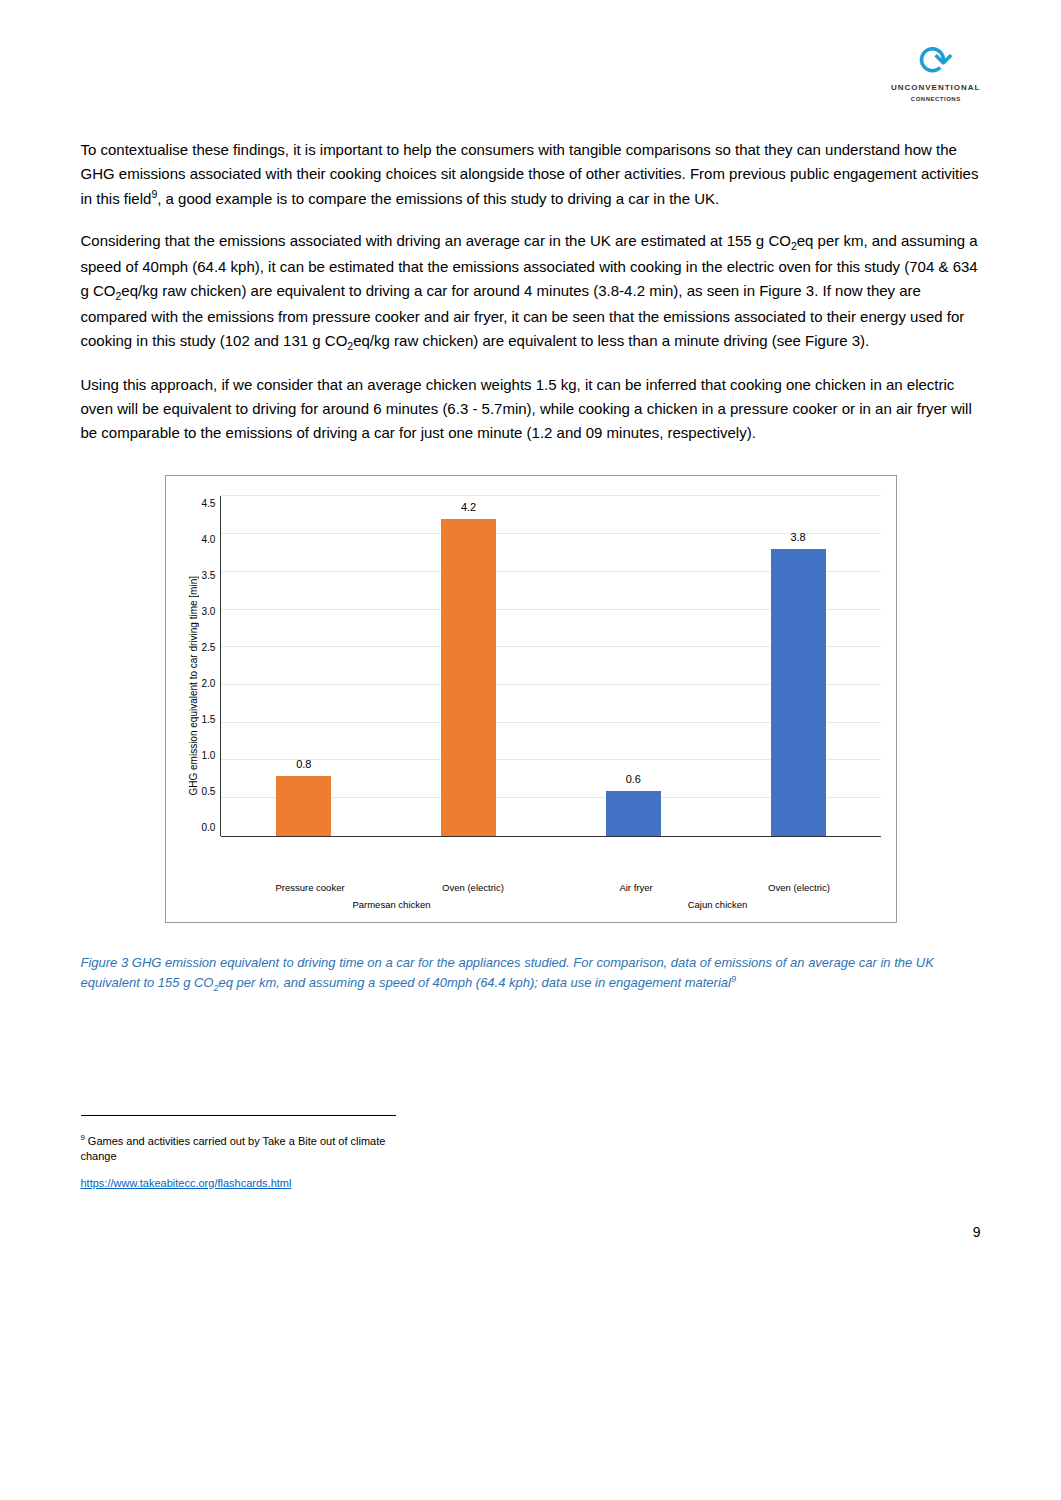⟳
UNCONVENTIONAL
CONNECTIONS
To contextualise these findings, it is important to help the consumers with tangible comparisons so that they can understand how the GHG emissions associated with their cooking choices sit alongside those of other activities. From previous public engagement activities in this field9, a good example is to compare the emissions of this study to driving a car in the UK.
Considering that the emissions associated with driving an average car in the UK are estimated at 155 g CO2eq per km, and assuming a speed of 40mph (64.4 kph), it can be estimated that the emissions associated with cooking in the electric oven for this study (704 & 634 g CO2eq/kg raw chicken) are equivalent to driving a car for around 4 minutes (3.8-4.2 min), as seen in Figure 3. If now they are compared with the emissions from pressure cooker and air fryer, it can be seen that the emissions associated to their energy used for cooking in this study (102 and 131 g CO2eq/kg raw chicken) are equivalent to less than a minute driving (see Figure 3).
Using this approach, if we consider that an average chicken weights 1.5 kg, it can be inferred that cooking one chicken in an electric oven will be equivalent to driving for around 6 minutes (6.3 - 5.7min), while cooking a chicken in a pressure cooker or in an air fryer will be comparable to the emissions of driving a car for just one minute (1.2 and 09 minutes, respectively).
GHG emission equivalent to car driving time [min]
4.5
4.0
3.5
3.0
2.5
2.0
1.5
1.0
0.5
0.0
0.8
4.2
0.6
3.8
Pressure cooker
Oven (electric)
Air fryer
Oven (electric)
Parmesan chicken
Cajun chicken
Figure 3 GHG emission equivalent to driving time on a car for the appliances studied. For comparison, data of emissions of an average car in the UK equivalent to 155 g CO2eq per km, and assuming a speed of 40mph (64.4 kph); data use in engagement material9
9 Games and activities carried out by Take a Bite out of climate change
https://www.takeabitecc.org/flashcards.html
9